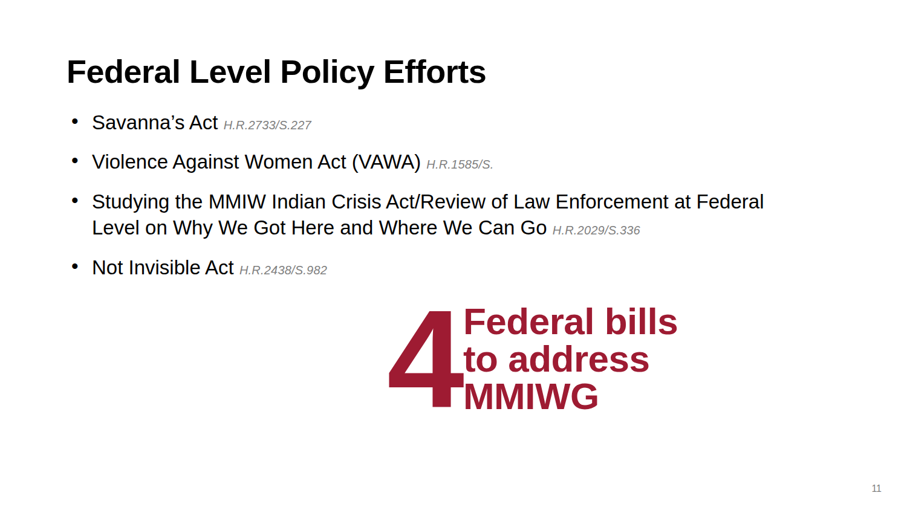Federal Level Policy Efforts
Savanna’s Act H.R.2733/S.227
Violence Against Women Act (VAWA) H.R.1585/S.
Studying the MMIW Indian Crisis Act/Review of Law Enforcement at Federal Level on Why We Got Here and Where We Can Go H.R.2029/S.336
Not Invisible Act H.R.2438/S.982
4
Federal bills
to address
MMIWG
11